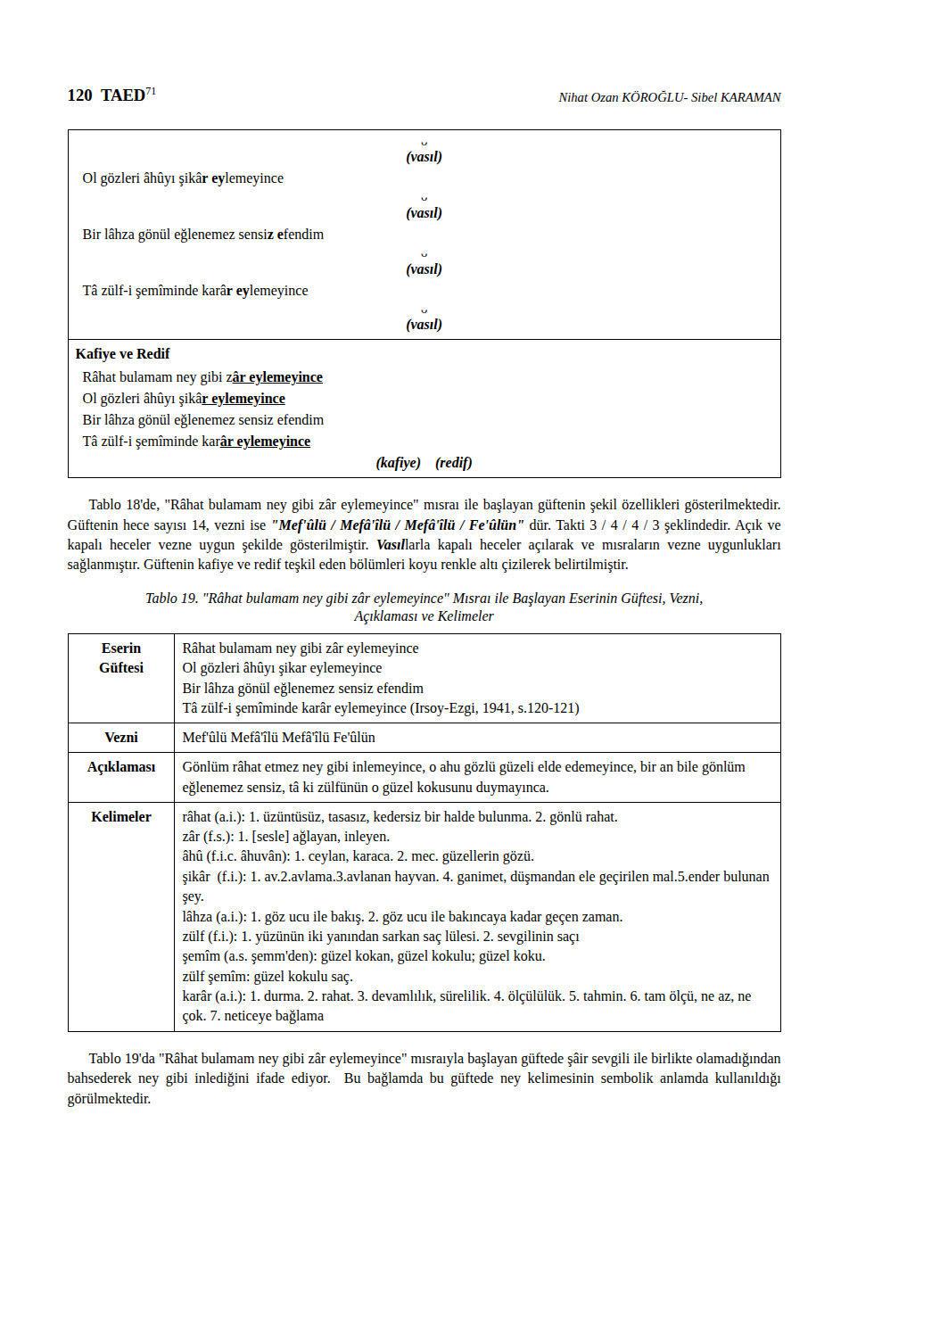120 TAED71
Nihat Ozan KÖROĞLU- Sibel KARAMAN
| ᴗ (vasıl) Ol gözleri âhûyı şikâ r ey lemeyince ᴗ (vasıl) Bir lâhza gönül eğlenemez sensi z e fendim ᴗ (vasıl) Tâ zülf-i şemîminde karâ r ey lemeyince ᴗ (vasıl) |
| Kafiye ve Redif Râhat bulamam ney gibi z âr eylemeyince Ol gözleri âhûyı şikâ r eylemeyince Bir lâhza gönül eğlenemez sensiz efendim Tâ zülf-i şemîminde kar âr eylemeyince (kafiye) (redif) |
Tablo 18'de, "Râhat bulamam ney gibi zâr eylemeyince" mısraı ile başlayan güftenin şekil özellikleri gösterilmektedir. Güftenin hece sayısı 14, vezni ise "Mef'ûlü / Mefâ'îlü / Mefâ'îlü / Fe'ûlün" dür. Takti 3 / 4 / 4 / 3 şeklindedir. Açık ve kapalı heceler vezne uygun şekilde gösterilmiştir. Vasıllarla kapalı heceler açılarak ve mısraların vezne uygunlukları sağlanmıştır. Güftenin kafiye ve redif teşkil eden bölümleri koyu renkle altı çizilerek belirtilmiştir.
Tablo 19. "Râhat bulamam ney gibi zâr eylemeyince" Mısraı ile Başlayan Eserinin Güftesi, Vezni,
Açıklaması ve Kelimeler
| Eserin Güftesi | Râhat bulamam ney gibi zâr eylemeyince Ol gözleri âhûyı şikar eylemeyince Bir lâhza gönül eğlenemez sensiz efendim Tâ zülf-i şemîminde karâr eylemeyince (Irsoy-Ezgi, 1941, s.120-121) |
| Vezni | Mef'ûlü Mefâ'îlü Mefâ'îlü Fe'ûlün |
| Açıklaması | Gönlüm râhat etmez ney gibi inlemeyince, o ahu gözlü güzeli elde edemeyince, bir an bile gönlüm eğlenemez sensiz, tâ ki zülfünün o güzel kokusunu duymayınca. |
| Kelimeler | râhat (a.i.): 1. üzüntüsüz, tasasız, kedersiz bir halde bulunma. 2. gönlü rahat. zâr (f.s.): 1. [sesle] ağlayan, inleyen. âhû (f.i.c. âhuvân): 1. ceylan, karaca. 2. mec. güzellerin gözü. şikâr (f.i.): 1. av.2.avlama.3.avlanan hayvan. 4. ganimet, düşmandan ele geçirilen mal.5.ender bulunan şey. lâhza (a.i.): 1. göz ucu ile bakış. 2. göz ucu ile bakıncaya kadar geçen zaman. zülf (f.i.): 1. yüzünün iki yanından sarkan saç lülesi. 2. sevgilinin saçı şemîm (a.s. şemm'den): güzel kokan, güzel kokulu; güzel koku. zülf şemîm: güzel kokulu saç. karâr (a.i.): 1. durma. 2. rahat. 3. devamlılık, sürelilik. 4. ölçülülük. 5. tahmin. 6. tam ölçü, ne az, ne çok. 7. neticeye bağlama |
Tablo 19'da "Râhat bulamam ney gibi zâr eylemeyince" mısraıyla başlayan güftede şâir sevgili ile birlikte olamadığından bahsederek ney gibi inlediğini ifade ediyor. Bu bağlamda bu güftede ney kelimesinin sembolik anlamda kullanıldığı görülmektedir.